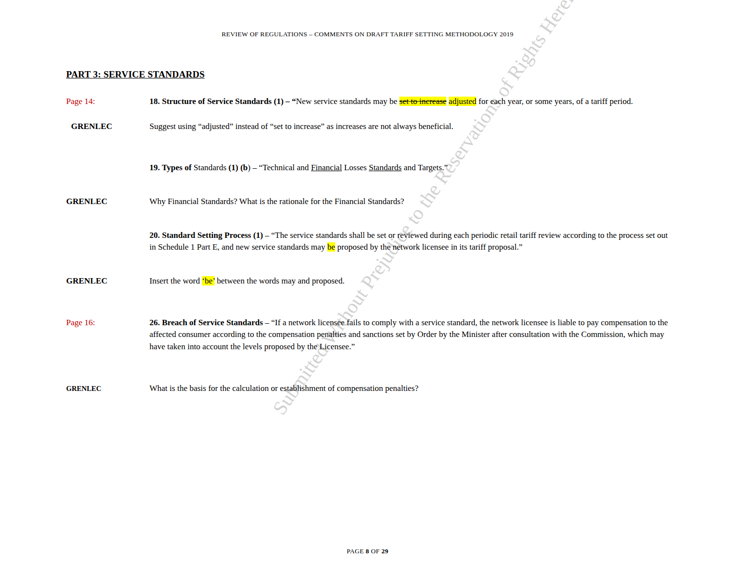REVIEW OF REGULATIONS – COMMENTS ON DRAFT TARIFF SETTING METHODOLOGY 2019
Submitted Without Prejudice to the Reservations of Rights Herein
PART 3: SERVICE STANDARDS
Page 14:
18. Structure of Service Standards (1) – “New service standards may be set to increase adjusted for each year, or some years, of a tariff period.
GRENLEC
Suggest using “adjusted” instead of “set to increase” as increases are not always beneficial.
19. Types of Standards (1) (b) – “Technical and Financial Losses Standards and Targets.”
GRENLEC
Why Financial Standards? What is the rationale for the Financial Standards?
20. Standard Setting Process (1) – “The service standards shall be set or reviewed during each periodic retail tariff review according to the process set out in Schedule 1 Part E, and new service standards may be proposed by the network licensee in its tariff proposal.”
GRENLEC
Insert the word ‘be’ between the words may and proposed.
Page 16:
26. Breach of Service Standards – “If a network licensee fails to comply with a service standard, the network licensee is liable to pay compensation to the affected consumer according to the compensation penalties and sanctions set by Order by the Minister after consultation with the Commission, which may have taken into account the levels proposed by the Licensee.”
GRENLEC
What is the basis for the calculation or establishment of compensation penalties?
PAGE 8 OF 29